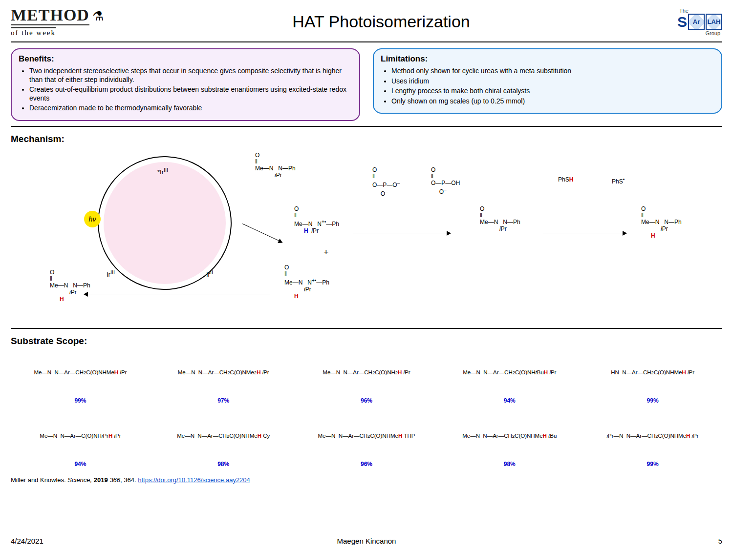METHOD⚗
of the week
HAT Photoisomerization
The
SAr LAH
Group
Benefits:
Two independent stereoselective steps that occur in sequence gives composite selectivity that is higher than that of either step individually.
Creates out-of-equilibrium product distributions between substrate enantiomers using excited-state redox events
Deracemization made to be thermodynamically favorable
Limitations:
Method only shown for cyclic ureas with a meta substitution
Uses iridium
Lengthy process to make both chiral catalysts
Only shown on mg scales (up to 0.25 mmol)
Mechanism:
hν
*IrIII
IrIII
IrII
O
‖
Me—N N—Ph
i Pr
O
‖
Me—N N+•—Ph
H i Pr
+
O
‖
Me—N N+•—Ph
i Pr
H
O
‖
Me—N N—Ph
i Pr
H
O
‖
O—P—O–
O–
O
‖
O—P—OH
O–
O
‖
Me—N N—Ph
i Pr
PhSH
PhS•
O
‖
Me—N N—Ph
i Pr
H
Substrate Scope:
Me—N N—Ar—CH2C(O)NHMe
H i Pr
99%
Me—N N—Ar—CH2C(O)NMe2
H i Pr
97%
Me—N N—Ar—CH2C(O)NH2
H i Pr
96%
Me—N N—Ar—CH2C(O)NHt Bu
H i Pr
94%
HN N—Ar—CH2C(O)NHMe
H i Pr
99%
Me—N N—Ar—C(O)NHi Pr
H i Pr
94%
Me—N N—Ar—CH2C(O)NHMe
H Cy
98%
Me—N N—Ar—CH2C(O)NHMe
H THP
96%
Me—N N—Ar—CH2C(O)NHMe
H t Bu
98%
i Pr—N N—Ar—CH2C(O)NHMe
H i Pr
99%
Miller and Knowles. Science, 2019 366, 364. https://doi.org/10.1126/science.aay2204
4/24/2021
Maegen Kincanon
5